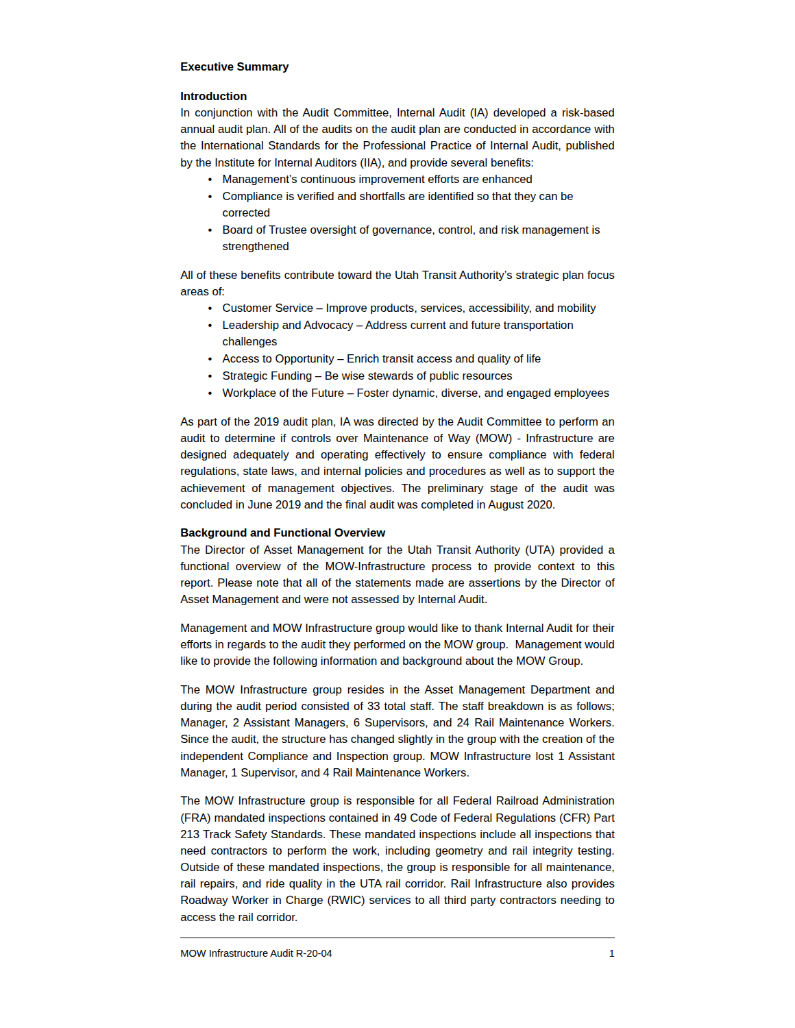Executive Summary
Introduction
In conjunction with the Audit Committee, Internal Audit (IA) developed a risk-based annual audit plan. All of the audits on the audit plan are conducted in accordance with the International Standards for the Professional Practice of Internal Audit, published by the Institute for Internal Auditors (IIA), and provide several benefits:
Management’s continuous improvement efforts are enhanced
Compliance is verified and shortfalls are identified so that they can be corrected
Board of Trustee oversight of governance, control, and risk management is strengthened
All of these benefits contribute toward the Utah Transit Authority’s strategic plan focus areas of:
Customer Service – Improve products, services, accessibility, and mobility
Leadership and Advocacy – Address current and future transportation challenges
Access to Opportunity – Enrich transit access and quality of life
Strategic Funding – Be wise stewards of public resources
Workplace of the Future – Foster dynamic, diverse, and engaged employees
As part of the 2019 audit plan, IA was directed by the Audit Committee to perform an audit to determine if controls over Maintenance of Way (MOW) - Infrastructure are designed adequately and operating effectively to ensure compliance with federal regulations, state laws, and internal policies and procedures as well as to support the achievement of management objectives. The preliminary stage of the audit was concluded in June 2019 and the final audit was completed in August 2020.
Background and Functional Overview
The Director of Asset Management for the Utah Transit Authority (UTA) provided a functional overview of the MOW-Infrastructure process to provide context to this report. Please note that all of the statements made are assertions by the Director of Asset Management and were not assessed by Internal Audit.
Management and MOW Infrastructure group would like to thank Internal Audit for their efforts in regards to the audit they performed on the MOW group. Management would like to provide the following information and background about the MOW Group.
The MOW Infrastructure group resides in the Asset Management Department and during the audit period consisted of 33 total staff. The staff breakdown is as follows; Manager, 2 Assistant Managers, 6 Supervisors, and 24 Rail Maintenance Workers. Since the audit, the structure has changed slightly in the group with the creation of the independent Compliance and Inspection group. MOW Infrastructure lost 1 Assistant Manager, 1 Supervisor, and 4 Rail Maintenance Workers.
The MOW Infrastructure group is responsible for all Federal Railroad Administration (FRA) mandated inspections contained in 49 Code of Federal Regulations (CFR) Part 213 Track Safety Standards. These mandated inspections include all inspections that need contractors to perform the work, including geometry and rail integrity testing. Outside of these mandated inspections, the group is responsible for all maintenance, rail repairs, and ride quality in the UTA rail corridor. Rail Infrastructure also provides Roadway Worker in Charge (RWIC) services to all third party contractors needing to access the rail corridor.
MOW Infrastructure Audit R-20-04 1